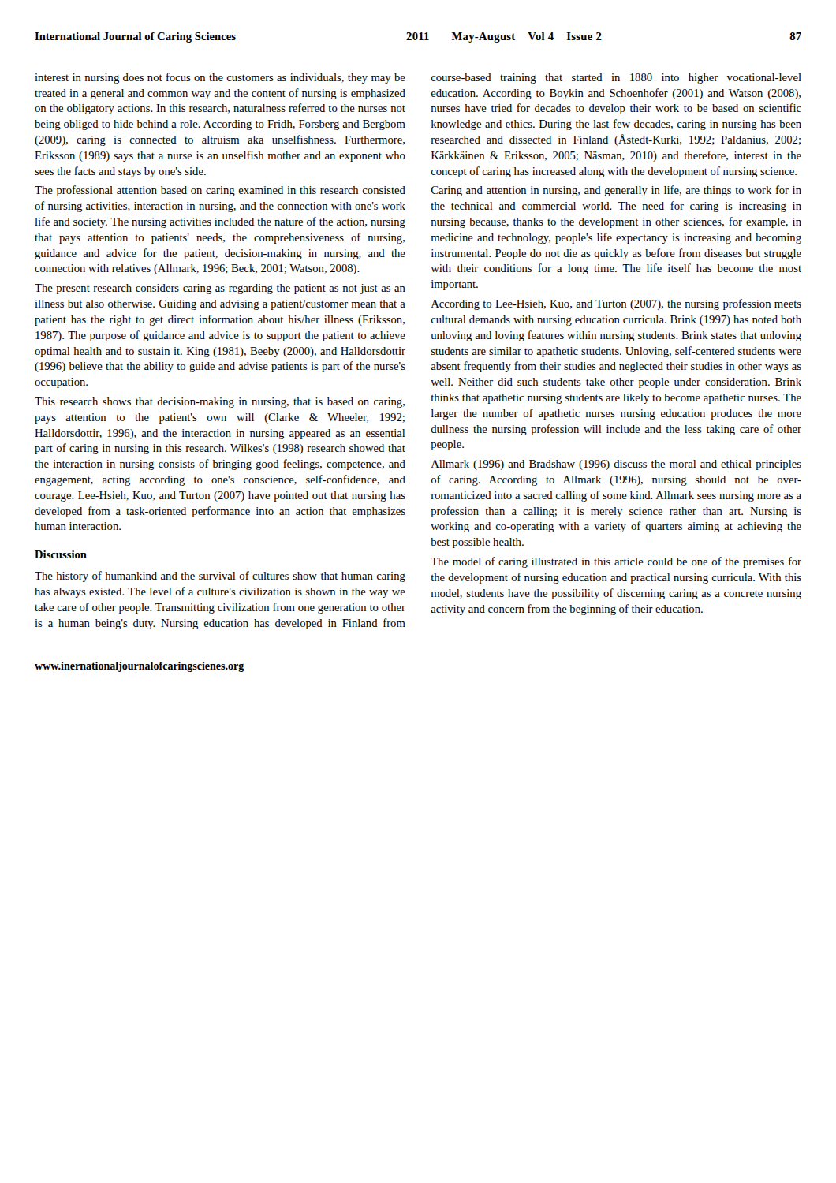International Journal of Caring Sciences 2011 May-August Vol 4 Issue 2 87
interest in nursing does not focus on the customers as individuals, they may be treated in a general and common way and the content of nursing is emphasized on the obligatory actions. In this research, naturalness referred to the nurses not being obliged to hide behind a role. According to Fridh, Forsberg and Bergbom (2009), caring is connected to altruism aka unselfishness. Furthermore, Eriksson (1989) says that a nurse is an unselfish mother and an exponent who sees the facts and stays by one's side.
The professional attention based on caring examined in this research consisted of nursing activities, interaction in nursing, and the connection with one's work life and society. The nursing activities included the nature of the action, nursing that pays attention to patients' needs, the comprehensiveness of nursing, guidance and advice for the patient, decision-making in nursing, and the connection with relatives (Allmark, 1996; Beck, 2001; Watson, 2008).
The present research considers caring as regarding the patient as not just as an illness but also otherwise. Guiding and advising a patient/customer mean that a patient has the right to get direct information about his/her illness (Eriksson, 1987). The purpose of guidance and advice is to support the patient to achieve optimal health and to sustain it. King (1981), Beeby (2000), and Halldorsdottir (1996) believe that the ability to guide and advise patients is part of the nurse's occupation.
This research shows that decision-making in nursing, that is based on caring, pays attention to the patient's own will (Clarke & Wheeler, 1992; Halldorsdottir, 1996), and the interaction in nursing appeared as an essential part of caring in nursing in this research. Wilkes's (1998) research showed that the interaction in nursing consists of bringing good feelings, competence, and engagement, acting according to one's conscience, self-confidence, and courage. Lee-Hsieh, Kuo, and Turton (2007) have pointed out that nursing has developed from a task-oriented performance into an action that emphasizes human interaction.
Discussion
The history of humankind and the survival of cultures show that human caring has always existed. The level of a culture's civilization is shown in the way we take care of other people. Transmitting civilization from one generation to other is a human being's duty. Nursing education has developed in Finland from course-based training that started in 1880 into higher vocational-level education. According to Boykin and Schoenhofer (2001) and Watson (2008), nurses have tried for decades to develop their work to be based on scientific knowledge and ethics. During the last few decades, caring in nursing has been researched and dissected in Finland (Åstedt-Kurki, 1992; Paldanius, 2002; Kärkkäinen & Eriksson, 2005; Näsman, 2010) and therefore, interest in the concept of caring has increased along with the development of nursing science.
Caring and attention in nursing, and generally in life, are things to work for in the technical and commercial world. The need for caring is increasing in nursing because, thanks to the development in other sciences, for example, in medicine and technology, people's life expectancy is increasing and becoming instrumental. People do not die as quickly as before from diseases but struggle with their conditions for a long time. The life itself has become the most important.
According to Lee-Hsieh, Kuo, and Turton (2007), the nursing profession meets cultural demands with nursing education curricula. Brink (1997) has noted both unloving and loving features within nursing students. Brink states that unloving students are similar to apathetic students. Unloving, self-centered students were absent frequently from their studies and neglected their studies in other ways as well. Neither did such students take other people under consideration. Brink thinks that apathetic nursing students are likely to become apathetic nurses. The larger the number of apathetic nurses nursing education produces the more dullness the nursing profession will include and the less taking care of other people.
Allmark (1996) and Bradshaw (1996) discuss the moral and ethical principles of caring. According to Allmark (1996), nursing should not be over-romanticized into a sacred calling of some kind. Allmark sees nursing more as a profession than a calling; it is merely science rather than art. Nursing is working and co-operating with a variety of quarters aiming at achieving the best possible health.
The model of caring illustrated in this article could be one of the premises for the development of nursing education and practical nursing curricula. With this model, students have the possibility of discerning caring as a concrete nursing activity and concern from the beginning of their education.
www.inernationaljournalofcaringscienes.org